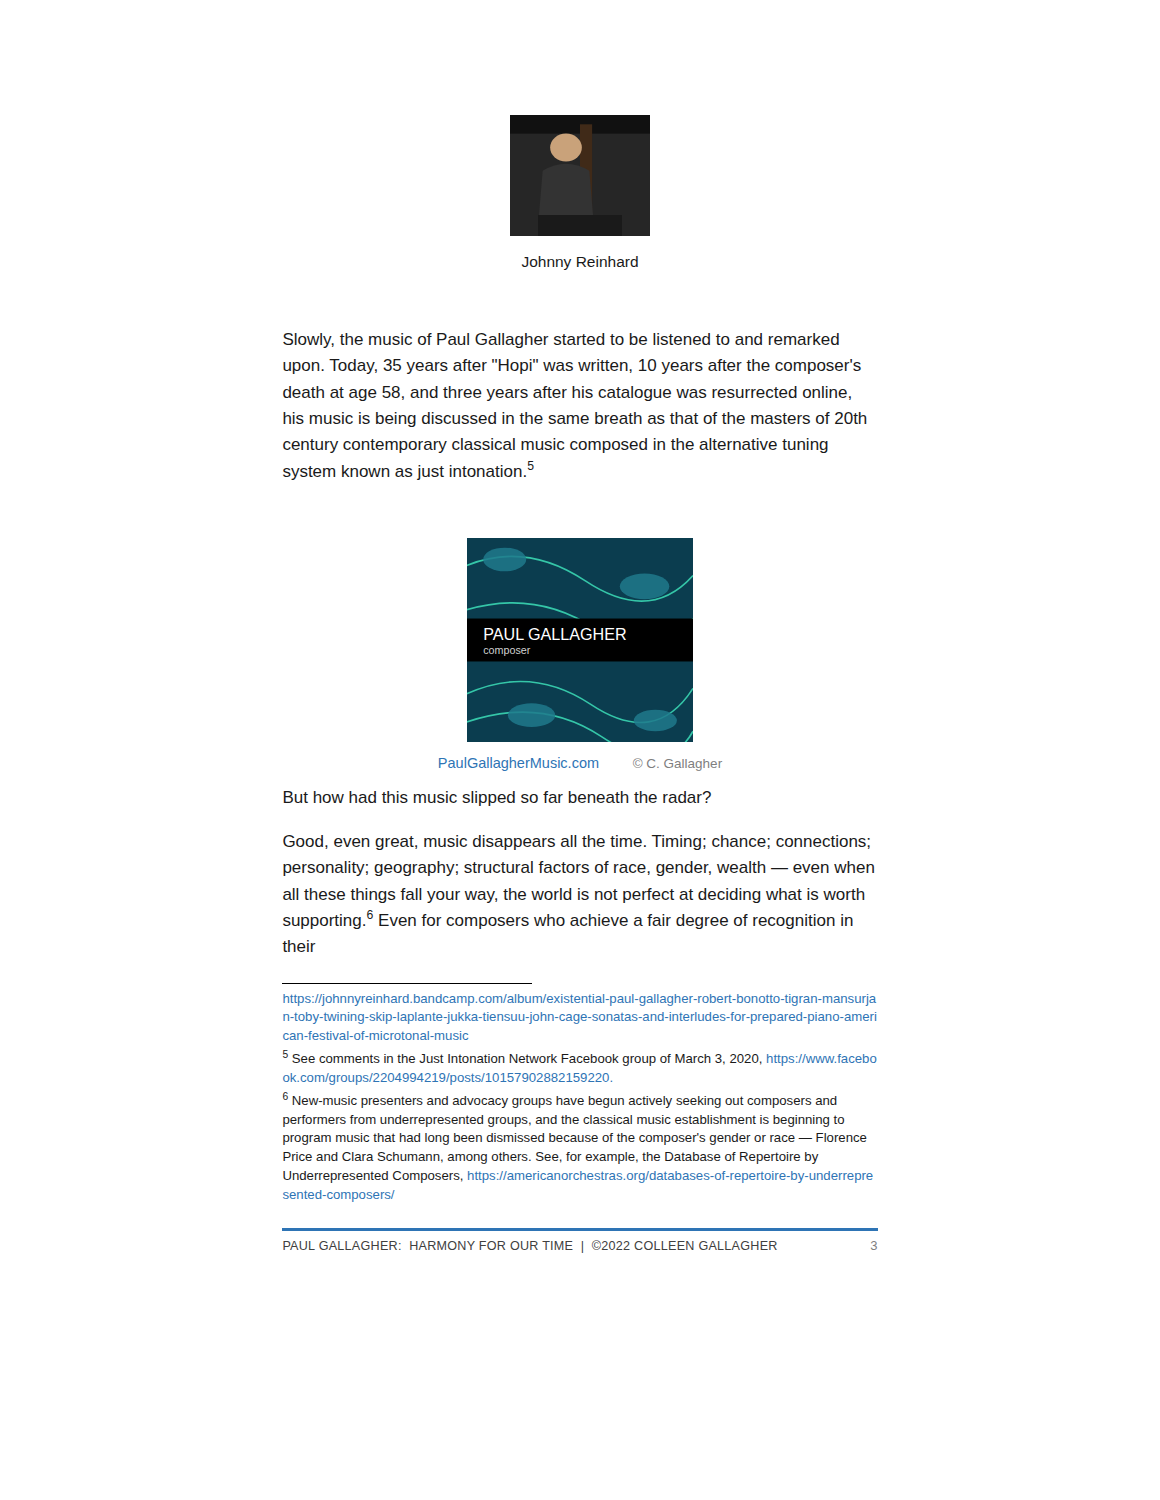Johnny Reinhard
Slowly, the music of Paul Gallagher started to be listened to and remarked upon. Today, 35 years after "Hopi" was written, 10 years after the composer's death at age 58, and three years after his catalogue was resurrected online, his music is being discussed in the same breath as that of the masters of 20th century contemporary classical music composed in the alternative tuning system known as just intonation.5
PaulGallagherMusic.com© C. Gallagher
But how had this music slipped so far beneath the radar?
Good, even great, music disappears all the time. Timing; chance; connections; personality; geography; structural factors of race, gender, wealth — even when all these things fall your way, the world is not perfect at deciding what is worth supporting.6 Even for composers who achieve a fair degree of recognition in their
https://johnnyreinhard.bandcamp.com/album/existential-paul-gallagher-robert-bonotto-tigran-mansurjan-toby-twining-skip-laplante-jukka-tiensuu-john-cage-sonatas-and-interludes-for-prepared-piano-american-festival-of-microtonal-music
5 See comments in the Just Intonation Network Facebook group of March 3, 2020, https://www.facebook.com/groups/2204994219/posts/10157902882159220.
6 New-music presenters and advocacy groups have begun actively seeking out composers and performers from underrepresented groups, and the classical music establishment is beginning to program music that had long been dismissed because of the composer's gender or race — Florence Price and Clara Schumann, among others. See, for example, the Database of Repertoire by Underrepresented Composers, https://americanorchestras.org/databases-of-repertoire-by-underrepresented-composers/
Paul Gallagher: Harmony for our Time | ©2022 Colleen Gallagher 3